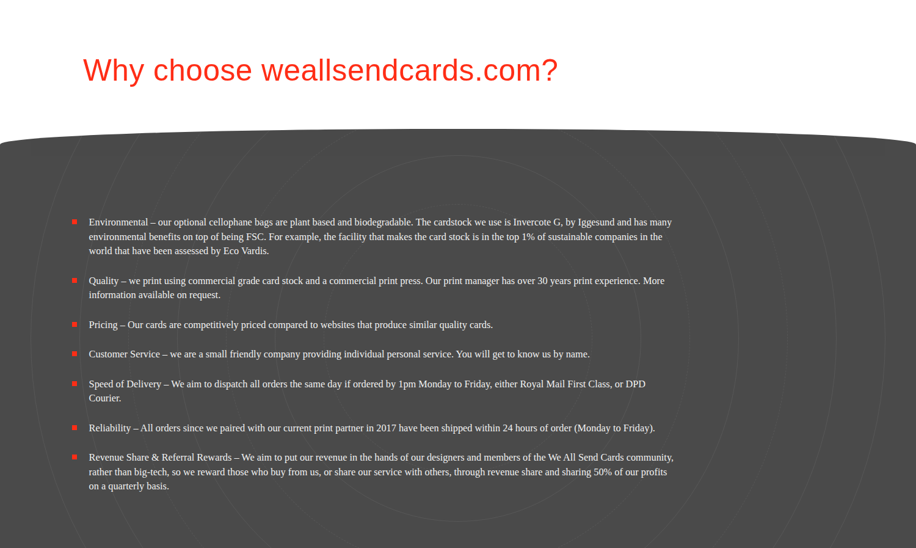Why choose weallsendcards.com?
Environmental – our optional cellophane bags are plant based and biodegradable. The cardstock we use is Invercote G, by Iggesund and has many environmental benefits on top of being FSC. For example, the facility that makes the card stock is in the top 1% of sustainable companies in the world that have been assessed by Eco Vardis.
Quality – we print using commercial grade card stock and a commercial print press. Our print manager has over 30 years print experience. More information available on request.
Pricing – Our cards are competitively priced compared to websites that produce similar quality cards.
Customer Service – we are a small friendly company providing individual personal service. You will get to know us by name.
Speed of Delivery – We aim to dispatch all orders the same day if ordered by 1pm Monday to Friday, either Royal Mail First Class, or DPD Courier.
Reliability – All orders since we paired with our current print partner in 2017 have been shipped within 24 hours of order (Monday to Friday).
Revenue Share & Referral Rewards – We aim to put our revenue in the hands of our designers and members of the We All Send Cards community, rather than big-tech, so we reward those who buy from us, or share our service with others, through revenue share and sharing 50% of our profits on a quarterly basis.